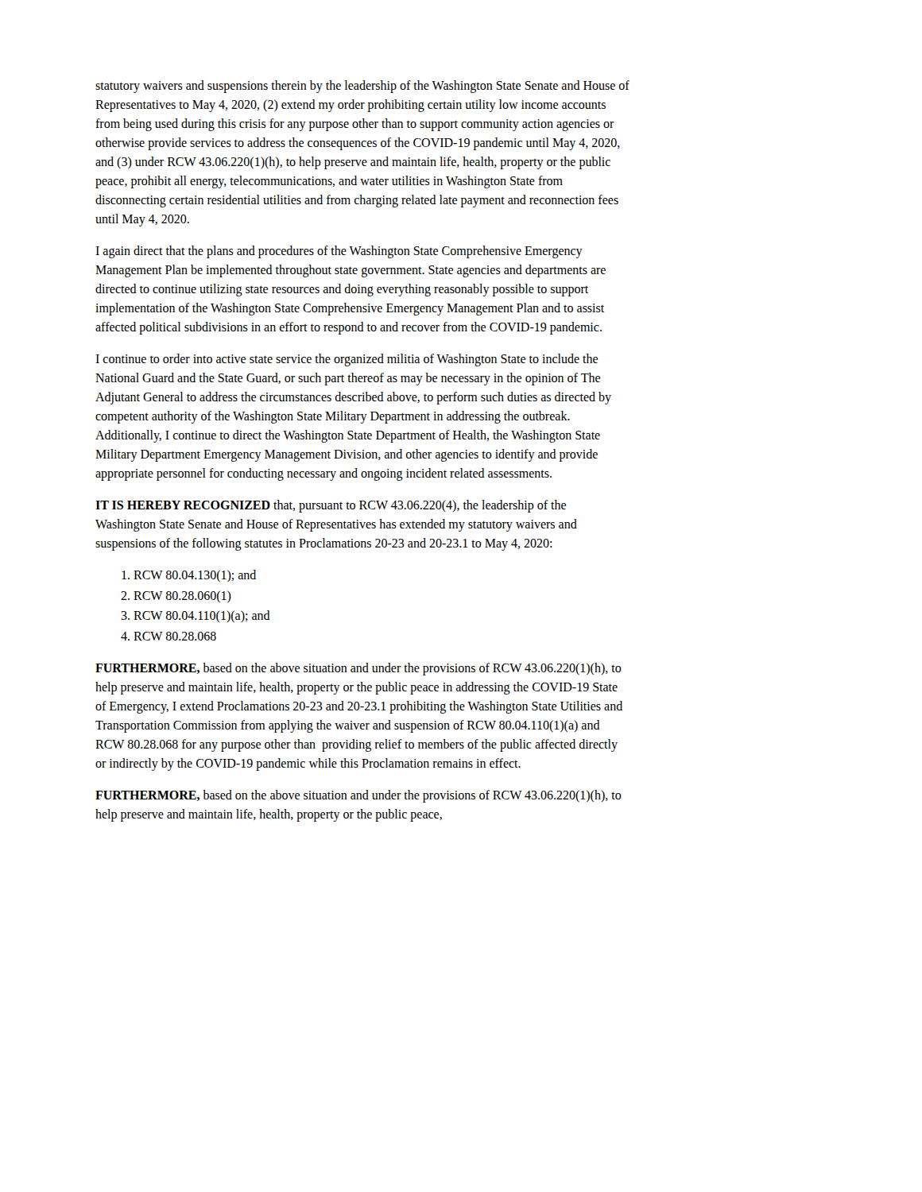statutory waivers and suspensions therein by the leadership of the Washington State Senate and House of Representatives to May 4, 2020, (2) extend my order prohibiting certain utility low income accounts from being used during this crisis for any purpose other than to support community action agencies or otherwise provide services to address the consequences of the COVID-19 pandemic until May 4, 2020, and (3) under RCW 43.06.220(1)(h), to help preserve and maintain life, health, property or the public peace, prohibit all energy, telecommunications, and water utilities in Washington State from disconnecting certain residential utilities and from charging related late payment and reconnection fees until May 4, 2020.
I again direct that the plans and procedures of the Washington State Comprehensive Emergency Management Plan be implemented throughout state government. State agencies and departments are directed to continue utilizing state resources and doing everything reasonably possible to support implementation of the Washington State Comprehensive Emergency Management Plan and to assist affected political subdivisions in an effort to respond to and recover from the COVID-19 pandemic.
I continue to order into active state service the organized militia of Washington State to include the National Guard and the State Guard, or such part thereof as may be necessary in the opinion of The Adjutant General to address the circumstances described above, to perform such duties as directed by competent authority of the Washington State Military Department in addressing the outbreak. Additionally, I continue to direct the Washington State Department of Health, the Washington State Military Department Emergency Management Division, and other agencies to identify and provide appropriate personnel for conducting necessary and ongoing incident related assessments.
IT IS HEREBY RECOGNIZED that, pursuant to RCW 43.06.220(4), the leadership of the Washington State Senate and House of Representatives has extended my statutory waivers and suspensions of the following statutes in Proclamations 20-23 and 20-23.1 to May 4, 2020:
RCW 80.04.130(1); and
RCW 80.28.060(1)
RCW 80.04.110(1)(a); and
RCW 80.28.068
FURTHERMORE, based on the above situation and under the provisions of RCW 43.06.220(1)(h), to help preserve and maintain life, health, property or the public peace in addressing the COVID-19 State of Emergency, I extend Proclamations 20-23 and 20-23.1 prohibiting the Washington State Utilities and Transportation Commission from applying the waiver and suspension of RCW 80.04.110(1)(a) and RCW 80.28.068 for any purpose other than providing relief to members of the public affected directly or indirectly by the COVID-19 pandemic while this Proclamation remains in effect.
FURTHERMORE, based on the above situation and under the provisions of RCW 43.06.220(1)(h), to help preserve and maintain life, health, property or the public peace,